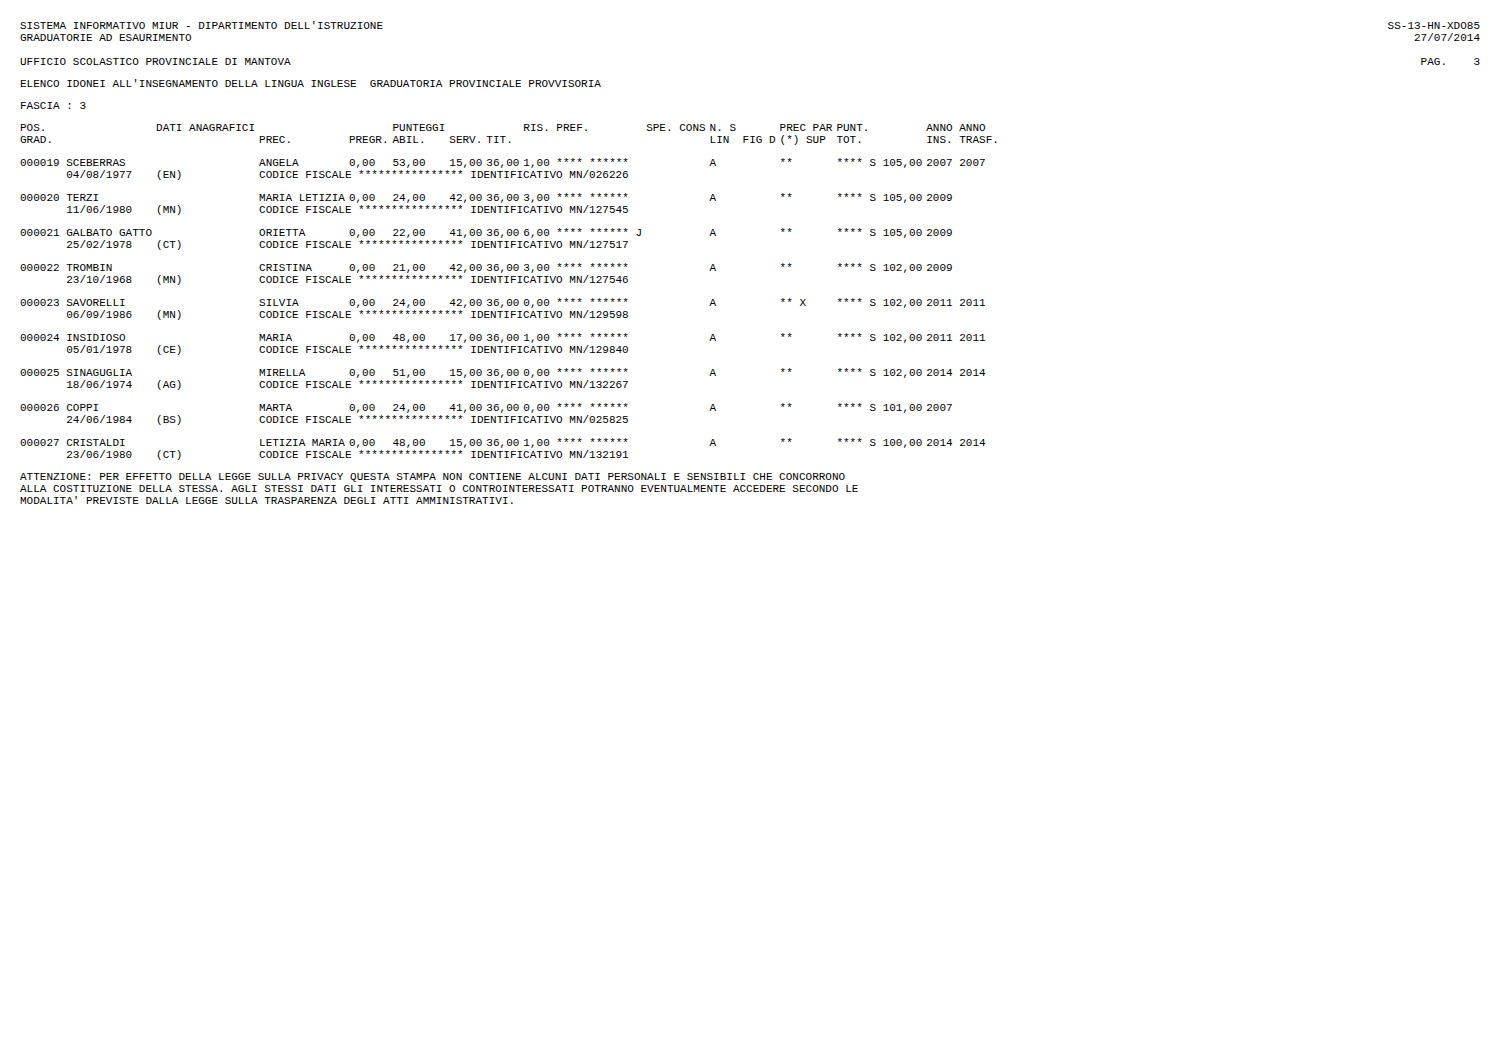SISTEMA INFORMATIVO MIUR - DIPARTIMENTO DELL'ISTRUZIONE SS-13-HN-XDO85
GRADUATORIE AD ESAURIMENTO 27/07/2014
UFFICIO SCOLASTICO PROVINCIALE DI MANTOVA PAG. 3
ELENCO IDONEI ALL'INSEGNAMENTO DELLA LINGUA INGLESE GRADUATORIA PROVINCIALE PROVVISORIA
FASCIA : 3
| POS. | DATI ANAGRAFICI | | | PUNTEGGI | | | RIS. PREF. | SPE. CONS | N. S | PREC PAR | PUNT. | ANNO ANNO |
| GRAD. | | PREC. | PREGR. | ABIL. | SERV. | TIT. | | | LIN FIG D | (*) SUP | TOT. | INS. TRASF. |
| 000019 SCEBERRAS | | ANGELA | 0,00 | 53,00 | 15,00 | 36,00 | 1,00 **** ****** | | A | ** | **** S 105,00 | 2007 2007 |
| 04/08/1977 | (EN) | CODICE FISCALE **************** IDENTIFICATIVO MN/026226 |
| 000020 TERZI | | MARIA LETIZIA | 0,00 | 24,00 | 42,00 | 36,00 | 3,00 **** ****** | | A | ** | **** S 105,00 | 2009 |
| 11/06/1980 | (MN) | CODICE FISCALE **************** IDENTIFICATIVO MN/127545 |
| 000021 GALBATO GATTO | | ORIETTA | 0,00 | 22,00 | 41,00 | 36,00 | 6,00 **** ****** J | | A | ** | **** S 105,00 | 2009 |
| 25/02/1978 | (CT) | CODICE FISCALE **************** IDENTIFICATIVO MN/127517 |
| 000022 TROMBIN | | CRISTINA | 0,00 | 21,00 | 42,00 | 36,00 | 3,00 **** ****** | | A | ** | **** S 102,00 | 2009 |
| 23/10/1968 | (MN) | CODICE FISCALE **************** IDENTIFICATIVO MN/127546 |
| 000023 SAVORELLI | | SILVIA | 0,00 | 24,00 | 42,00 | 36,00 | 0,00 **** ****** | | A | ** X | **** S 102,00 | 2011 2011 |
| 06/09/1986 | (MN) | CODICE FISCALE **************** IDENTIFICATIVO MN/129598 |
| 000024 INSIDIOSO | | MARIA | 0,00 | 48,00 | 17,00 | 36,00 | 1,00 **** ****** | | A | ** | **** S 102,00 | 2011 2011 |
| 05/01/1978 | (CE) | CODICE FISCALE **************** IDENTIFICATIVO MN/129840 |
| 000025 SINAGUGLIA | | MIRELLA | 0,00 | 51,00 | 15,00 | 36,00 | 0,00 **** ****** | | A | ** | **** S 102,00 | 2014 2014 |
| 18/06/1974 | (AG) | CODICE FISCALE **************** IDENTIFICATIVO MN/132267 |
| 000026 COPPI | | MARTA | 0,00 | 24,00 | 41,00 | 36,00 | 0,00 **** ****** | | A | ** | **** S 101,00 | 2007 |
| 24/06/1984 | (BS) | CODICE FISCALE **************** IDENTIFICATIVO MN/025825 |
| 000027 CRISTALDI | | LETIZIA MARIA | 0,00 | 48,00 | 15,00 | 36,00 | 1,00 **** ****** | | A | ** | **** S 100,00 | 2014 2014 |
| 23/06/1980 | (CT) | CODICE FISCALE **************** IDENTIFICATIVO MN/132191 |
ATTENZIONE: PER EFFETTO DELLA LEGGE SULLA PRIVACY QUESTA STAMPA NON CONTIENE ALCUNI DATI PERSONALI E SENSIBILI CHE CONCORRONO
ALLA COSTITUZIONE DELLA STESSA. AGLI STESSI DATI GLI INTERESSATI O CONTROINTERESSATI POTRANNO EVENTUALMENTE ACCEDERE SECONDO LE
MODALITA' PREVISTE DALLA LEGGE SULLA TRASPARENZA DEGLI ATTI AMMINISTRATIVI.